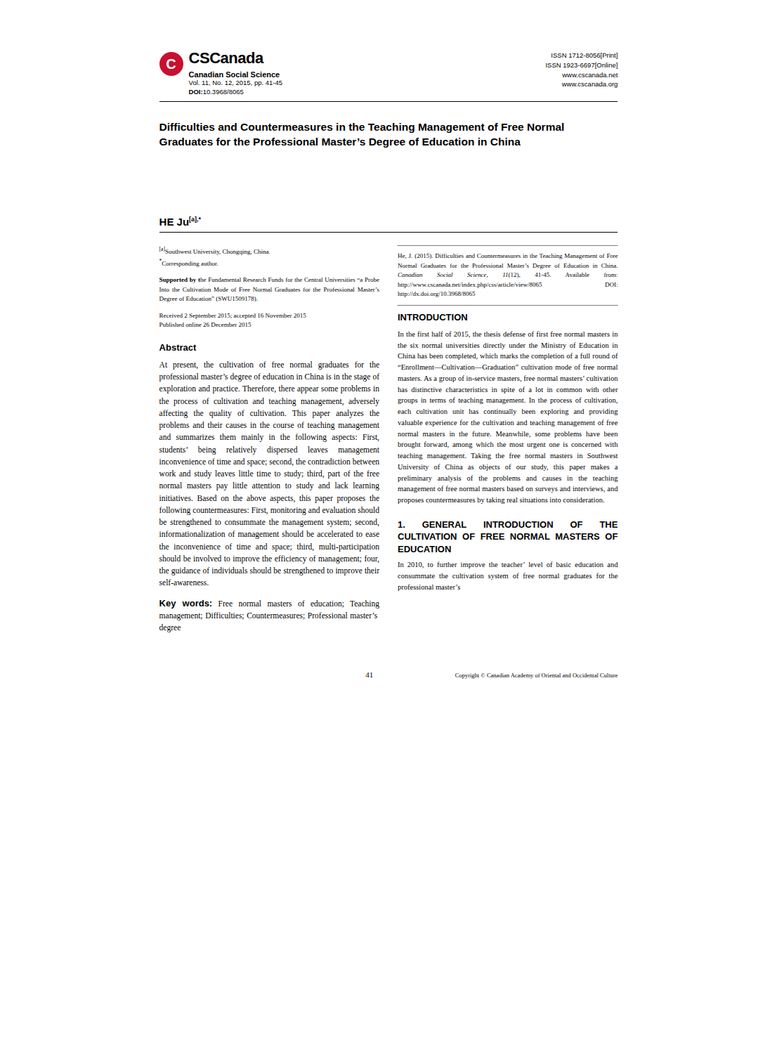C
CSCanada
Canadian Social Science
Vol. 11, No. 12, 2015, pp. 41-45
DOI: 10.3968/8065
ISSN 1712-8056[Print]
ISSN 1923-6697[Online]
www.cscanada.net
www.cscanada.org
Difficulties and Countermeasures in the Teaching Management of Free Normal Graduates for the Professional Master’s Degree of Education in China
HE Ju[a],*
[a]Southwest University, Chongqing, China.
*Corresponding author.
Supported by the Fundamental Research Funds for the Central Universities “a Probe Into the Cultivation Mode of Free Normal Graduates for the Professional Master’s Degree of Education” (SWU1509178).
Received 2 September 2015; accepted 16 November 2015
Published online 26 December 2015
Abstract
At present, the cultivation of free normal graduates for the professional master’s degree of education in China is in the stage of exploration and practice. Therefore, there appear some problems in the process of cultivation and teaching management, adversely affecting the quality of cultivation. This paper analyzes the problems and their causes in the course of teaching management and summarizes them mainly in the following aspects: First, students’ being relatively dispersed leaves management inconvenience of time and space; second, the contradiction between work and study leaves little time to study; third, part of the free normal masters pay little attention to study and lack learning initiatives. Based on the above aspects, this paper proposes the following countermeasures: First, monitoring and evaluation should be strengthened to consummate the management system; second, informationalization of management should be accelerated to ease the inconvenience of time and space; third, multi-participation should be involved to improve the efficiency of management; four, the guidance of individuals should be strengthened to improve their self-awareness.
Key words: Free normal masters of education; Teaching management; Difficulties; Countermeasures; Professional master’s degree
He, J. (2015). Difficulties and Countermeasures in the Teaching Management of Free Normal Graduates for the Professional Master’s Degree of Education in China. Canadian Social Science, 11(12), 41-45. Available from: http://www.cscanada.net/index.php/css/article/view/8065 DOI: http://dx.doi.org/10.3968/8065
INTRODUCTION
In the first half of 2015, the thesis defense of first free normal masters in the six normal universities directly under the Ministry of Education in China has been completed, which marks the completion of a full round of “Enrollment—Cultivation—Graduation” cultivation mode of free normal masters. As a group of in-service masters, free normal masters’ cultivation has distinctive characteristics in spite of a lot in common with other groups in terms of teaching management. In the process of cultivation, each cultivation unit has continually been exploring and providing valuable experience for the cultivation and teaching management of free normal masters in the future. Meanwhile, some problems have been brought forward, among which the most urgent one is concerned with teaching management. Taking the free normal masters in Southwest University of China as objects of our study, this paper makes a preliminary analysis of the problems and causes in the teaching management of free normal masters based on surveys and interviews, and proposes countermeasures by taking real situations into consideration.
1. GENERAL INTRODUCTION OF THE CULTIVATION OF FREE NORMAL MASTERS OF EDUCATION
In 2010, to further improve the teacher’ level of basic education and consummate the cultivation system of free normal graduates for the professional master’s
41
Copyright © Canadian Academy of Oriental and Occidental Culture